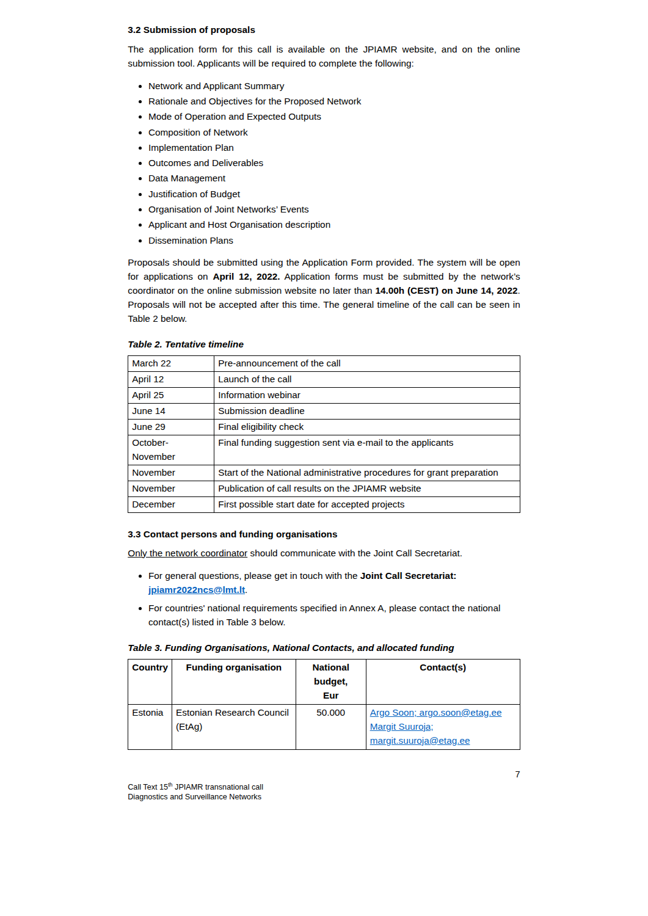3.2 Submission of proposals
The application form for this call is available on the JPIAMR website, and on the online submission tool. Applicants will be required to complete the following:
Network and Applicant Summary
Rationale and Objectives for the Proposed Network
Mode of Operation and Expected Outputs
Composition of Network
Implementation Plan
Outcomes and Deliverables
Data Management
Justification of Budget
Organisation of Joint Networks’ Events
Applicant and Host Organisation description
Dissemination Plans
Proposals should be submitted using the Application Form provided. The system will be open for applications on April 12, 2022. Application forms must be submitted by the network’s coordinator on the online submission website no later than 14.00h (CEST) on June 14, 2022. Proposals will not be accepted after this time. The general timeline of the call can be seen in Table 2 below.
Table 2. Tentative timeline
| March 22 | Pre-announcement of the call |
| April 12 | Launch of the call |
| April 25 | Information webinar |
| June 14 | Submission deadline |
| June 29 | Final eligibility check |
| October-November | Final funding suggestion sent via e-mail to the applicants |
| November | Start of the National administrative procedures for grant preparation |
| November | Publication of call results on the JPIAMR website |
| December | First possible start date for accepted projects |
3.3 Contact persons and funding organisations
Only the network coordinator should communicate with the Joint Call Secretariat.
For general questions, please get in touch with the Joint Call Secretariat: jpiamr2022ncs@lmt.lt.
For countries' national requirements specified in Annex A, please contact the national contact(s) listed in Table 3 below.
Table 3. Funding Organisations, National Contacts, and allocated funding
| Country | Funding organisation | National budget, Eur | Contact(s) |
| --- | --- | --- | --- |
| Estonia | Estonian Research Council (EtAg) | 50.000 | Argo Soon; argo.soon@etag.ee Margit Suuroja; margit.suuroja@etag.ee |
7
Call Text 15th JPIAMR transnational call
Diagnostics and Surveillance Networks